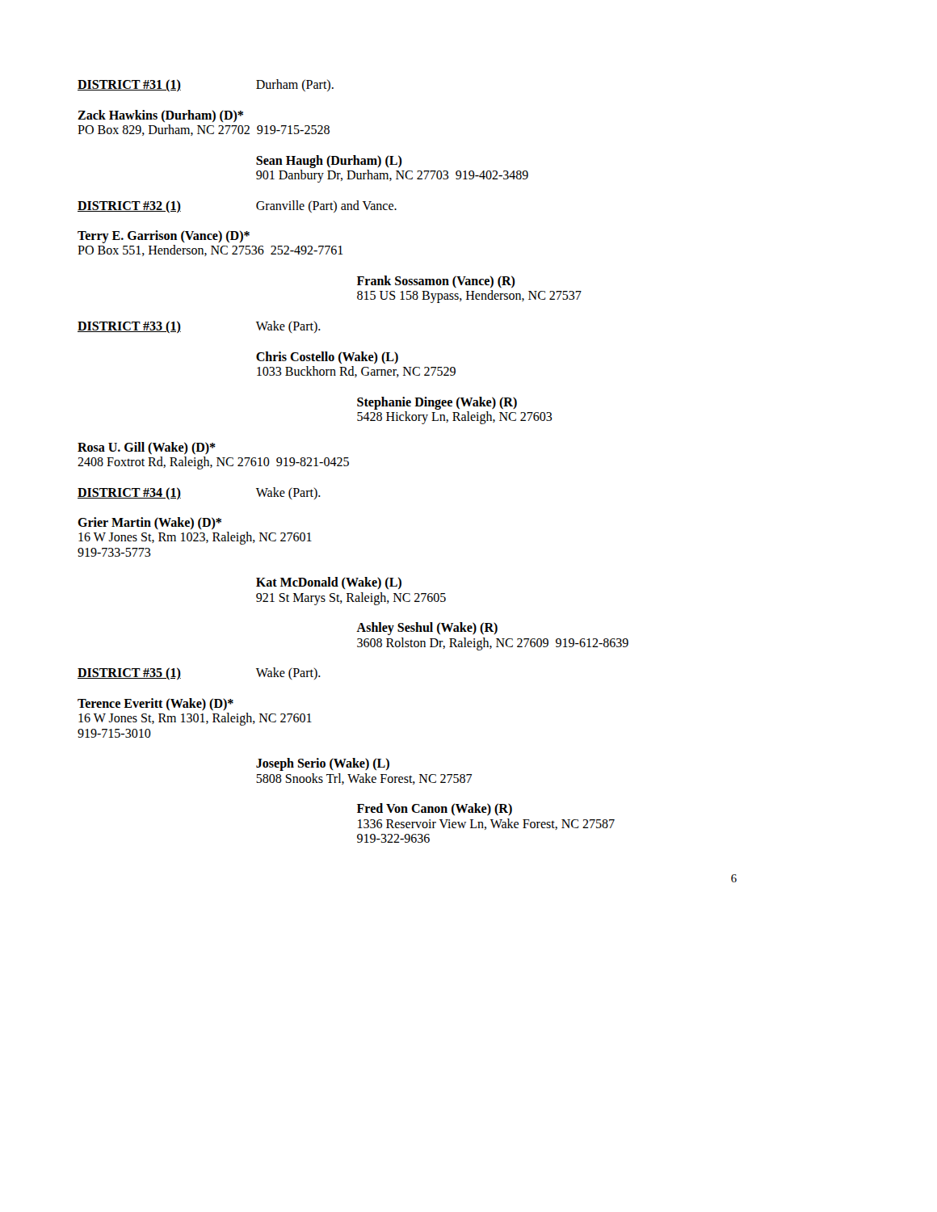DISTRICT #31 (1) Durham (Part).
Zack Hawkins (Durham) (D)*
PO Box 829, Durham, NC 27702 919-715-2528
Sean Haugh (Durham) (L)
901 Danbury Dr, Durham, NC 27703 919-402-3489
DISTRICT #32 (1) Granville (Part) and Vance.
Terry E. Garrison (Vance) (D)*
PO Box 551, Henderson, NC 27536 252-492-7761
Frank Sossamon (Vance) (R)
815 US 158 Bypass, Henderson, NC 27537
DISTRICT #33 (1) Wake (Part).
Chris Costello (Wake) (L)
1033 Buckhorn Rd, Garner, NC 27529
Stephanie Dingee (Wake) (R)
5428 Hickory Ln, Raleigh, NC 27603
Rosa U. Gill (Wake) (D)*
2408 Foxtrot Rd, Raleigh, NC 27610 919-821-0425
DISTRICT #34 (1) Wake (Part).
Grier Martin (Wake) (D)*
16 W Jones St, Rm 1023, Raleigh, NC 27601
919-733-5773
Kat McDonald (Wake) (L)
921 St Marys St, Raleigh, NC 27605
Ashley Seshul (Wake) (R)
3608 Rolston Dr, Raleigh, NC 27609 919-612-8639
DISTRICT #35 (1) Wake (Part).
Terence Everitt (Wake) (D)*
16 W Jones St, Rm 1301, Raleigh, NC 27601
919-715-3010
Joseph Serio (Wake) (L)
5808 Snooks Trl, Wake Forest, NC 27587
Fred Von Canon (Wake) (R)
1336 Reservoir View Ln, Wake Forest, NC 27587
919-322-9636
6